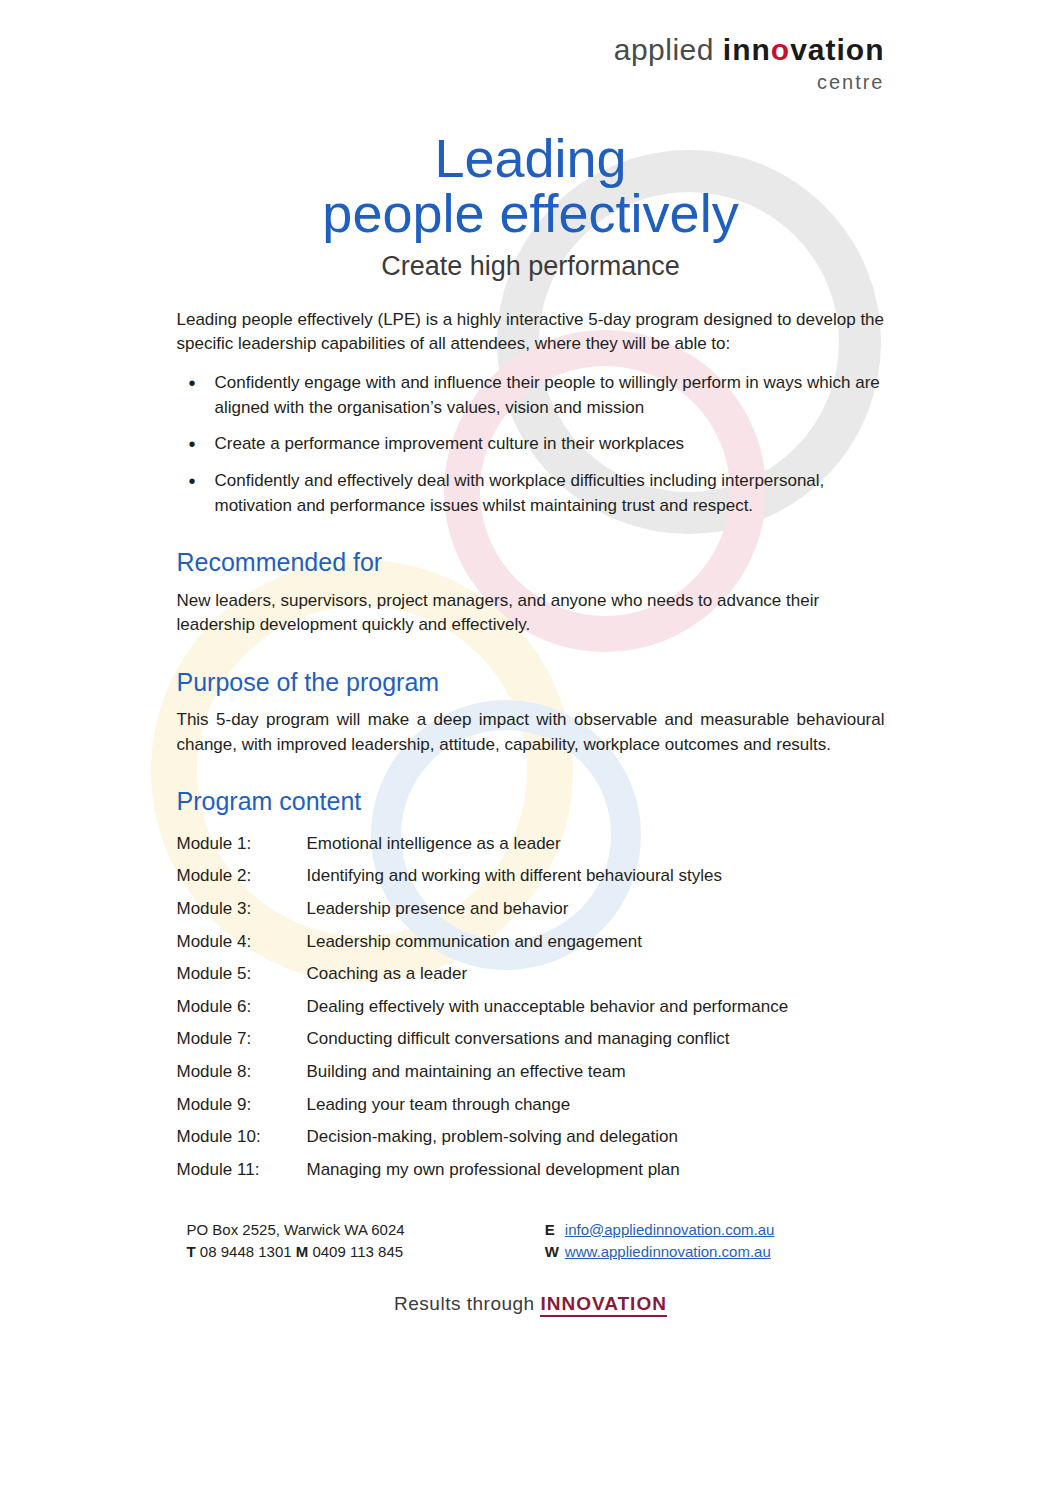applied innovation
centre
Leadingpeople effectively
Create high performance
Leading people effectively (LPE) is a highly interactive 5-day program designed to develop the specific leadership capabilities of all attendees, where they will be able to:
Confidently engage with and influence their people to willingly perform in ways which are aligned with the organisation’s values, vision and mission
Create a performance improvement culture in their workplaces
Confidently and effectively deal with workplace difficulties including interpersonal, motivation and performance issues whilst maintaining trust and respect.
Recommended for
New leaders, supervisors, project managers, and anyone who needs to advance their leadership development quickly and effectively.
Purpose of the program
This 5-day program will make a deep impact with observable and measurable behavioural change, with improved leadership, attitude, capability, workplace outcomes and results.
Program content
| Module 1: | Emotional intelligence as a leader |
| Module 2: | Identifying and working with different behavioural styles |
| Module 3: | Leadership presence and behavior |
| Module 4: | Leadership communication and engagement |
| Module 5: | Coaching as a leader |
| Module 6: | Dealing effectively with unacceptable behavior and performance |
| Module 7: | Conducting difficult conversations and managing conflict |
| Module 8: | Building and maintaining an effective team |
| Module 9: | Leading your team through change |
| Module 10: | Decision-making, problem-solving and delegation |
| Module 11: | Managing my own professional development plan |
PO Box 2525, Warwick WA 6024
T 08 9448 1301 M 0409 113 845
E info@appliedinnovation.com.au
W www.appliedinnovation.com.au
Results through INNOVATION